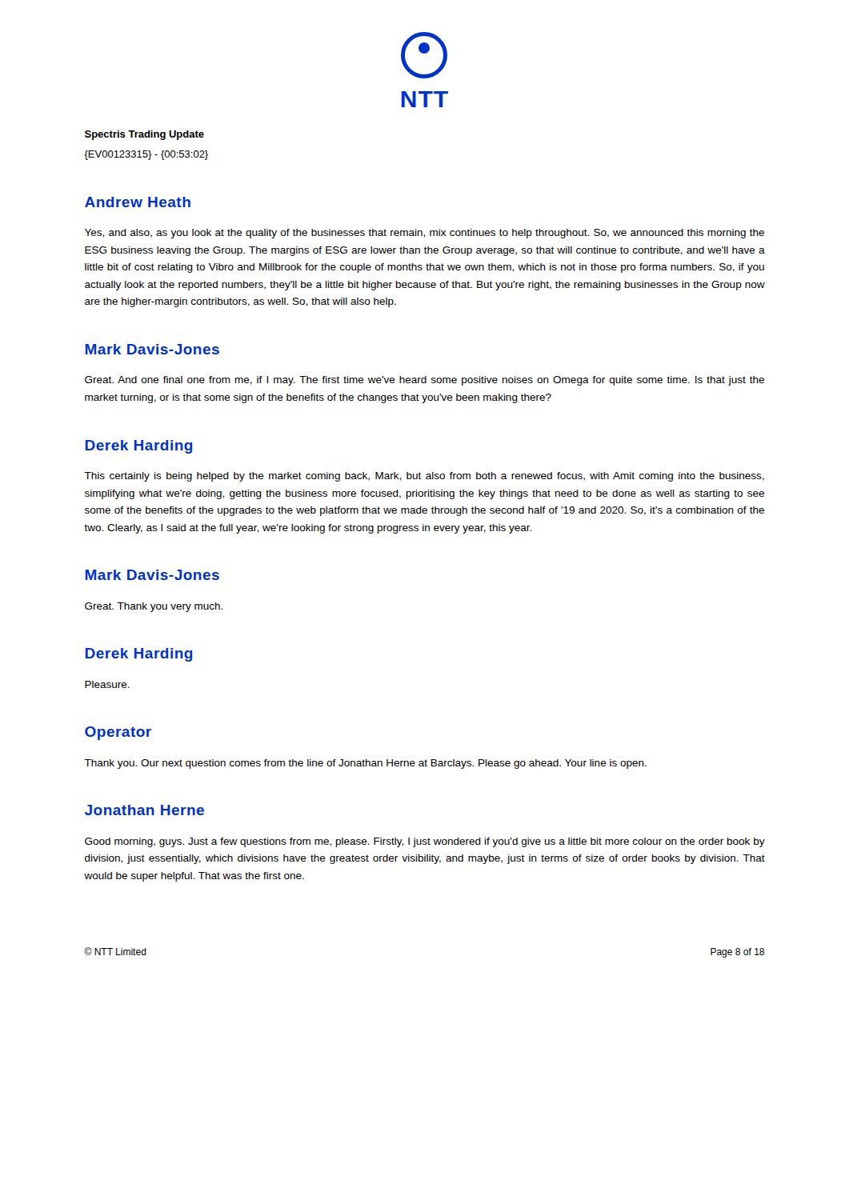NTT
Spectris Trading Update
{EV00123315} - {00:53:02}
Andrew Heath
Yes, and also, as you look at the quality of the businesses that remain, mix continues to help throughout. So, we announced this morning the ESG business leaving the Group. The margins of ESG are lower than the Group average, so that will continue to contribute, and we'll have a little bit of cost relating to Vibro and Millbrook for the couple of months that we own them, which is not in those pro forma numbers. So, if you actually look at the reported numbers, they'll be a little bit higher because of that. But you're right, the remaining businesses in the Group now are the higher-margin contributors, as well. So, that will also help.
Mark Davis-Jones
Great. And one final one from me, if I may. The first time we've heard some positive noises on Omega for quite some time. Is that just the market turning, or is that some sign of the benefits of the changes that you've been making there?
Derek Harding
This certainly is being helped by the market coming back, Mark, but also from both a renewed focus, with Amit coming into the business, simplifying what we're doing, getting the business more focused, prioritising the key things that need to be done as well as starting to see some of the benefits of the upgrades to the web platform that we made through the second half of '19 and 2020. So, it's a combination of the two. Clearly, as I said at the full year, we're looking for strong progress in every year, this year.
Mark Davis-Jones
Great. Thank you very much.
Derek Harding
Pleasure.
Operator
Thank you. Our next question comes from the line of Jonathan Herne at Barclays. Please go ahead. Your line is open.
Jonathan Herne
Good morning, guys. Just a few questions from me, please. Firstly, I just wondered if you'd give us a little bit more colour on the order book by division, just essentially, which divisions have the greatest order visibility, and maybe, just in terms of size of order books by division. That would be super helpful. That was the first one.
© NTT Limited Page 8 of 18